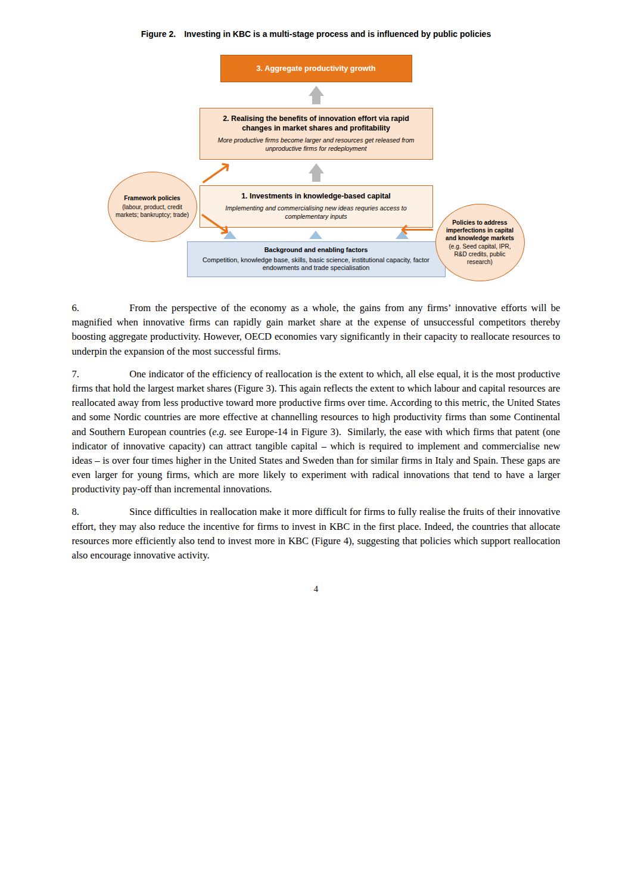Figure 2. Investing in KBC is a multi-stage process and is influenced by public policies
Framework policies (labour, product, credit markets; bankruptcy; trade)
Policies to address imperfections in capital and knowledge markets (e.g. Seed capital, IPR, R&D credits, public research)
⟶
⟶
⟵
3. Aggregate productivity growth
2. Realising the benefits of innovation effort via rapid changes in market shares and profitability
More productive firms become larger and resources get released from unproductive firms for redeployment
1. Investments in knowledge-based capital
Implementing and commercialising new ideas requries access to complementary inputs
Background and enabling factors
Competition, knowledge base, skills, basic science, institutional capacity, factor endowments and trade specialisation
6. From the perspective of the economy as a whole, the gains from any firms’ innovative efforts will be magnified when innovative firms can rapidly gain market share at the expense of unsuccessful competitors thereby boosting aggregate productivity. However, OECD economies vary significantly in their capacity to reallocate resources to underpin the expansion of the most successful firms.
7. One indicator of the efficiency of reallocation is the extent to which, all else equal, it is the most productive firms that hold the largest market shares (Figure 3). This again reflects the extent to which labour and capital resources are reallocated away from less productive toward more productive firms over time. According to this metric, the United States and some Nordic countries are more effective at channelling resources to high productivity firms than some Continental and Southern European countries (e.g. see Europe-14 in Figure 3). Similarly, the ease with which firms that patent (one indicator of innovative capacity) can attract tangible capital – which is required to implement and commercialise new ideas – is over four times higher in the United States and Sweden than for similar firms in Italy and Spain. These gaps are even larger for young firms, which are more likely to experiment with radical innovations that tend to have a larger productivity pay-off than incremental innovations.
8. Since difficulties in reallocation make it more difficult for firms to fully realise the fruits of their innovative effort, they may also reduce the incentive for firms to invest in KBC in the first place. Indeed, the countries that allocate resources more efficiently also tend to invest more in KBC (Figure 4), suggesting that policies which support reallocation also encourage innovative activity.
4